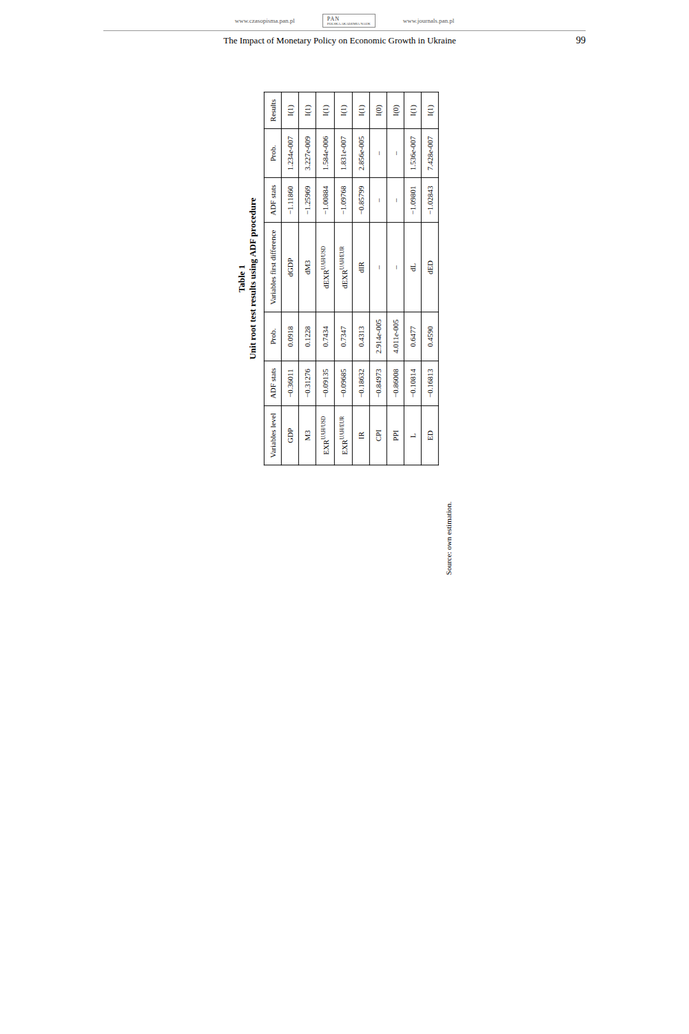www.czasopisma.pan.pl PANPOLSKA AKADEMIA NAUK www.journals.pan.pl
The Impact of Monetary Policy on Economic Growth in Ukraine 99
Table 1 Unit root test results using ADF procedure
| Variables level | ADF stats | Prob. | Variables first difference | ADF stats | Prob. | Results |
| --- | --- | --- | --- | --- | --- | --- |
| GDP | −0.36011 | 0.0918 | dGDP | −1.11860 | 1.234 e -007 | I(1) |
| M3 | −0.31276 | 0.1228 | dM3 | −1.25969 | 3.227 e -009 | I(1) |
| EXR UAH/USD | −0.09135 | 0.7434 | dEXR UAH/USD | −1.00884 | 1.584 e -006 | I(1) |
| EXR UAH/EUR | −0.09685 | 0.7347 | dEXR UAH/EUR | −1.09768 | 1.831 e -007 | I(1) |
| IR | −0.18632 | 0.4313 | dIR | −0.85799 | 2.856 e -005 | I(1) |
| CPI | −0.84973 | 2.914 e -005 | – | – | – | I(0) |
| PPI | −0.86008 | 4.011 e -005 | – | – | – | I(0) |
| L | −0.10814 | 0.6477 | dL | −1.09801 | 1.536 e -007 | I(1) |
| ED | −0.16813 | 0.4590 | dED | −1.02843 | 7.428 e -007 | I(1) |
Source: own estimation.